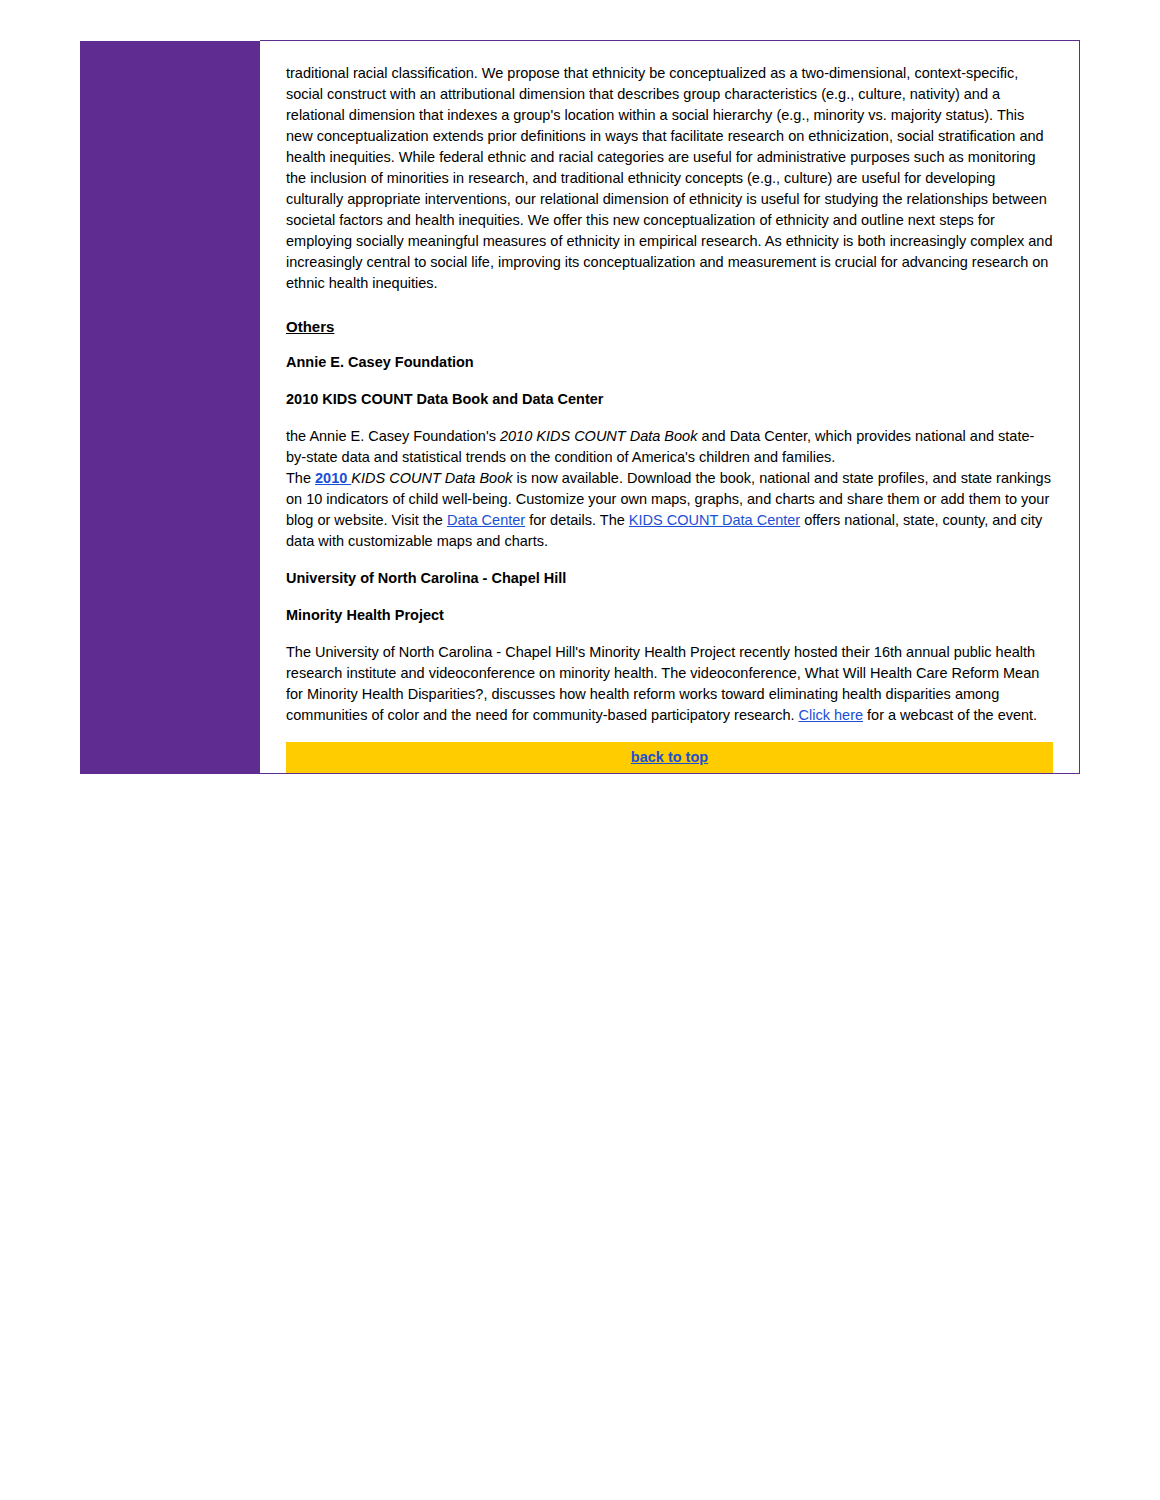| | traditional racial classification. We propose that ethnicity be conceptualized as a two-dimensional, context-specific, social construct with an attributional dimension that describes group characteristics (e.g., culture, nativity) and a relational dimension that indexes a group's location within a social hierarchy (e.g., minority vs. majority status). This new conceptualization extends prior definitions in ways that facilitate research on ethnicization, social stratification and health inequities. While federal ethnic and racial categories are useful for administrative purposes such as monitoring the inclusion of minorities in research, and traditional ethnicity concepts (e.g., culture) are useful for developing culturally appropriate interventions, our relational dimension of ethnicity is useful for studying the relationships between societal factors and health inequities. We offer this new conceptualization of ethnicity and outline next steps for employing socially meaningful measures of ethnicity in empirical research. As ethnicity is both increasingly complex and increasingly central to social life, improving its conceptualization and measurement is crucial for advancing research on ethnic health inequities. Others Annie E. Casey Foundation 2010 KIDS COUNT Data Book and Data Center the Annie E. Casey Foundation's 2010 KIDS COUNT Data Book and Data Center, which provides national and state-by-state data and statistical trends on the condition of America's children and families. The 2010 KIDS COUNT Data Book is now available. Download the book, national and state profiles, and state rankings on 10 indicators of child well-being. Customize your own maps, graphs, and charts and share them or add them to your blog or website. Visit the Data Center for details. The KIDS COUNT Data Center offers national, state, county, and city data with customizable maps and charts. University of North Carolina - Chapel Hill Minority Health Project The University of North Carolina - Chapel Hill's Minority Health Project recently hosted their 16th annual public health research institute and videoconference on minority health. The videoconference, What Will Health Care Reform Mean for Minority Health Disparities?, discusses how health reform works toward eliminating health disparities among communities of color and the need for community-based participatory research. Click here for a webcast of the event. back to top |